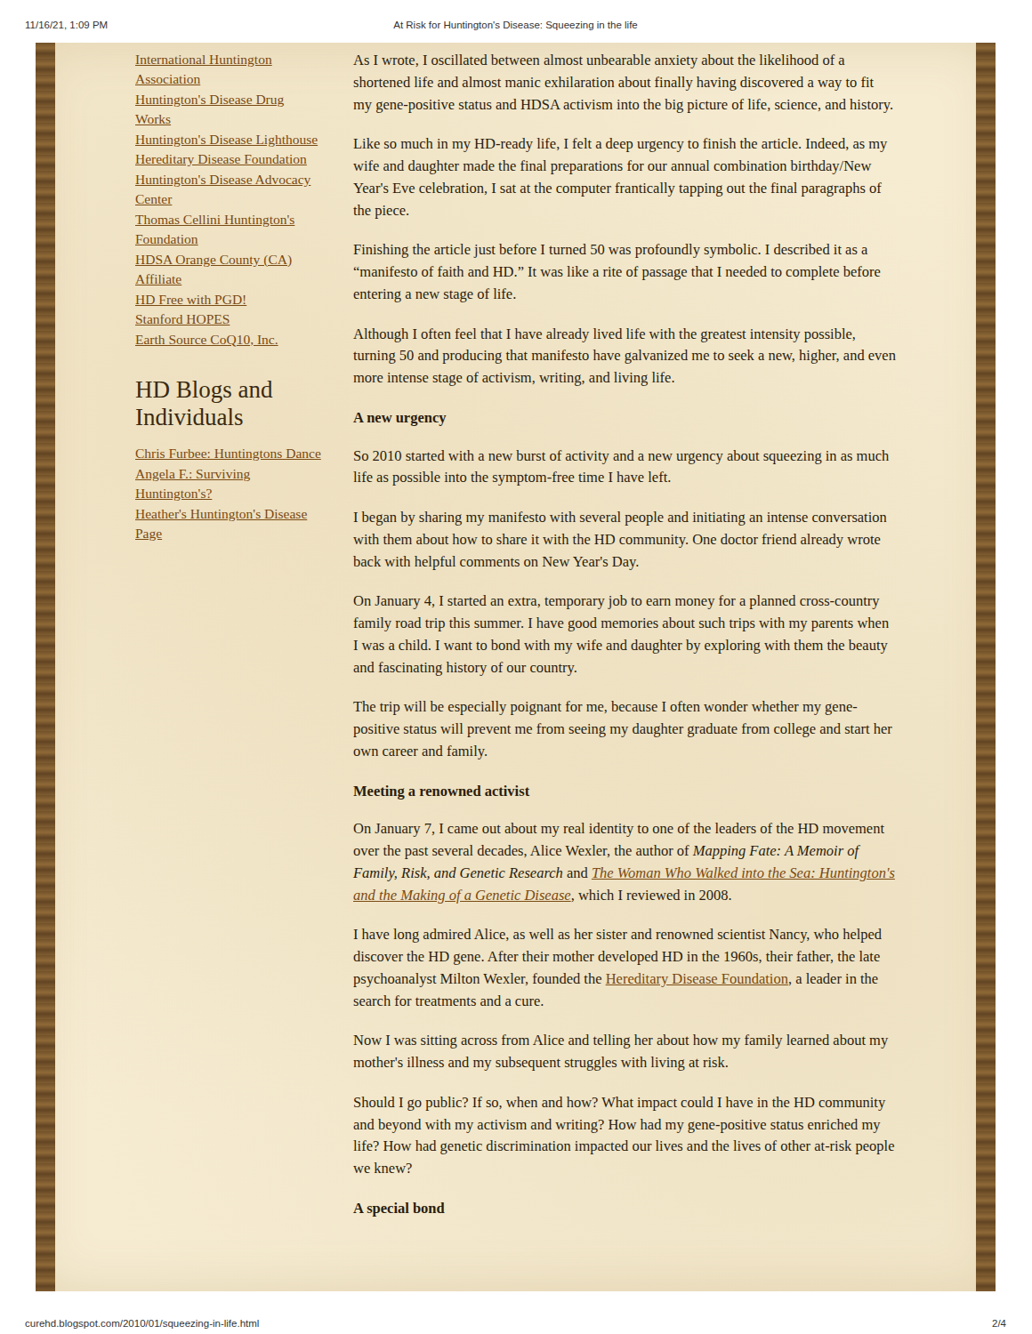11/16/21, 1:09 PM At Risk for Huntington's Disease: Squeezing in the life
International Huntington Association Huntington's Disease Drug Works Huntington's Disease Lighthouse Hereditary Disease Foundation Huntington's Disease Advocacy Center Thomas Cellini Huntington's Foundation HDSA Orange County (CA) Affiliate HD Free with PGD! Stanford HOPES Earth Source CoQ10, Inc.
HD Blogs and Individuals
Chris Furbee: Huntingtons Dance Angela F.: Surviving Huntington's? Heather's Huntington's Disease Page
As I wrote, I oscillated between almost unbearable anxiety about the likelihood of a shortened life and almost manic exhilaration about finally having discovered a way to fit my gene-positive status and HDSA activism into the big picture of life, science, and history.
Like so much in my HD-ready life, I felt a deep urgency to finish the article. Indeed, as my wife and daughter made the final preparations for our annual combination birthday/New Year's Eve celebration, I sat at the computer frantically tapping out the final paragraphs of the piece.
Finishing the article just before I turned 50 was profoundly symbolic. I described it as a “manifesto of faith and HD.” It was like a rite of passage that I needed to complete before entering a new stage of life.
Although I often feel that I have already lived life with the greatest intensity possible, turning 50 and producing that manifesto have galvanized me to seek a new, higher, and even more intense stage of activism, writing, and living life.
A new urgency
So 2010 started with a new burst of activity and a new urgency about squeezing in as much life as possible into the symptom-free time I have left.
I began by sharing my manifesto with several people and initiating an intense conversation with them about how to share it with the HD community. One doctor friend already wrote back with helpful comments on New Year's Day.
On January 4, I started an extra, temporary job to earn money for a planned cross-country family road trip this summer. I have good memories about such trips with my parents when I was a child. I want to bond with my wife and daughter by exploring with them the beauty and fascinating history of our country.
The trip will be especially poignant for me, because I often wonder whether my gene-positive status will prevent me from seeing my daughter graduate from college and start her own career and family.
Meeting a renowned activist
On January 7, I came out about my real identity to one of the leaders of the HD movement over the past several decades, Alice Wexler, the author of Mapping Fate: A Memoir of Family, Risk, and Genetic Research and The Woman Who Walked into the Sea: Huntington's and the Making of a Genetic Disease, which I reviewed in 2008.
I have long admired Alice, as well as her sister and renowned scientist Nancy, who helped discover the HD gene. After their mother developed HD in the 1960s, their father, the late psychoanalyst Milton Wexler, founded the Hereditary Disease Foundation, a leader in the search for treatments and a cure.
Now I was sitting across from Alice and telling her about how my family learned about my mother's illness and my subsequent struggles with living at risk.
Should I go public? If so, when and how? What impact could I have in the HD community and beyond with my activism and writing? How had my gene-positive status enriched my life? How had genetic discrimination impacted our lives and the lives of other at-risk people we knew?
A special bond
curehd.blogspot.com/2010/01/squeezing-in-life.html 2/4